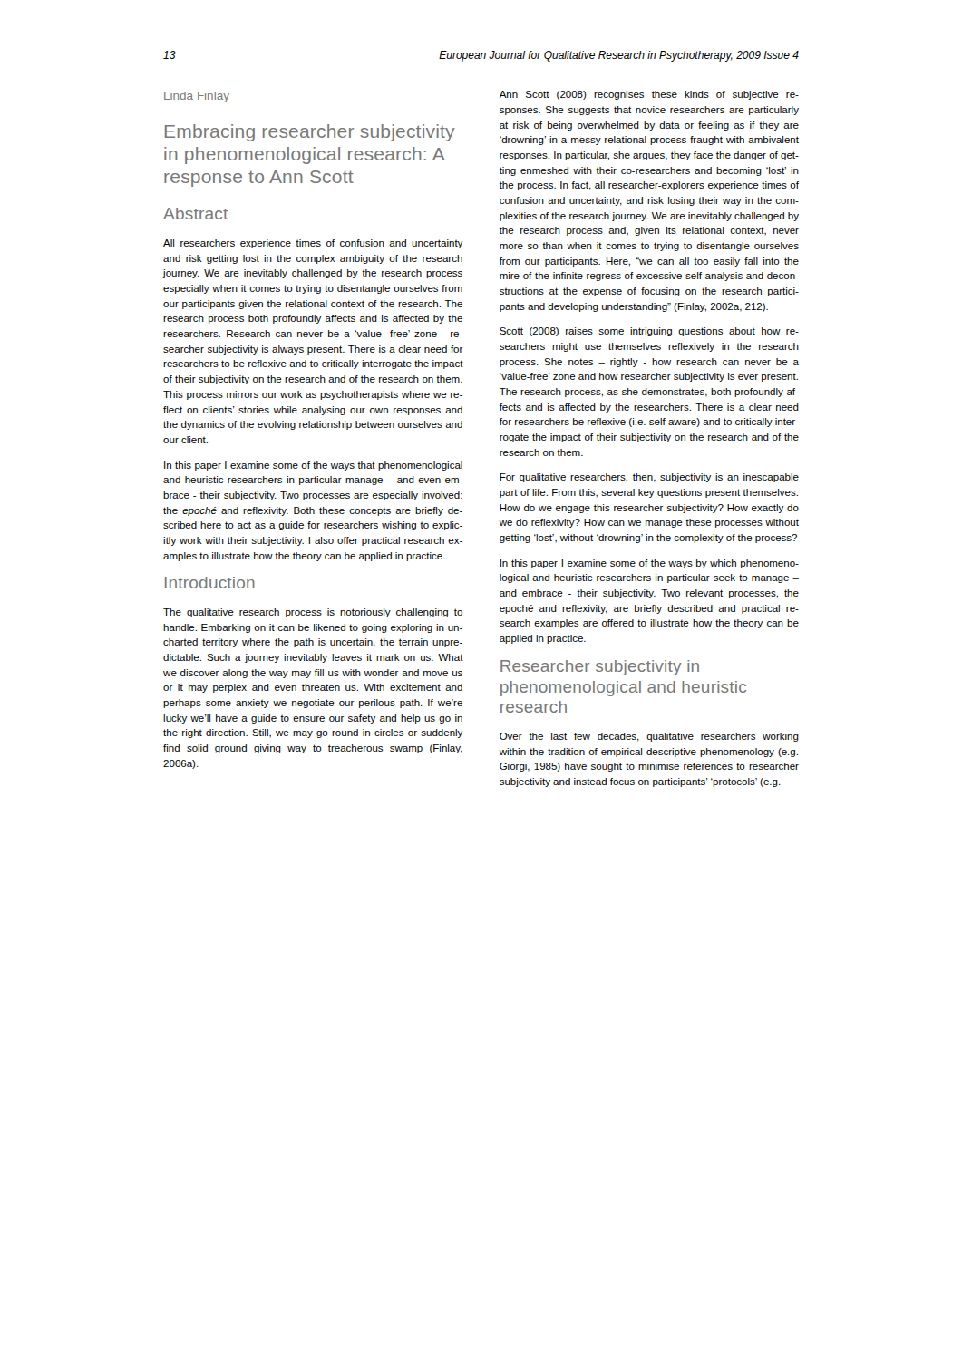13 European Journal for Qualitative Research in Psychotherapy, 2009 Issue 4
Linda Finlay
Embracing researcher subjectivity in phenomenological research: A response to Ann Scott
Abstract
All researchers experience times of confusion and uncertainty and risk getting lost in the complex ambiguity of the research journey. We are inevitably challenged by the research process especially when it comes to trying to disentangle ourselves from our participants given the relational context of the research. The research process both profoundly affects and is affected by the researchers. Research can never be a ‘value- free’ zone - researcher subjectivity is always present. There is a clear need for researchers to be reflexive and to critically interrogate the impact of their subjectivity on the research and of the research on them. This process mirrors our work as psychotherapists where we reflect on clients’ stories while analysing our own responses and the dynamics of the evolving relationship between ourselves and our client.
In this paper I examine some of the ways that phenomenological and heuristic researchers in particular manage – and even embrace - their subjectivity. Two processes are especially involved: the epoché and reflexivity. Both these concepts are briefly described here to act as a guide for researchers wishing to explicitly work with their subjectivity. I also offer practical research examples to illustrate how the theory can be applied in practice.
Introduction
The qualitative research process is notoriously challenging to handle. Embarking on it can be likened to going exploring in uncharted territory where the path is uncertain, the terrain unpredictable. Such a journey inevitably leaves it mark on us. What we discover along the way may fill us with wonder and move us or it may perplex and even threaten us. With excitement and perhaps some anxiety we negotiate our perilous path. If we’re lucky we’ll have a guide to ensure our safety and help us go in the right direction. Still, we may go round in circles or suddenly find solid ground giving way to treacherous swamp (Finlay, 2006a).
Ann Scott (2008) recognises these kinds of subjective responses. She suggests that novice researchers are particularly at risk of being overwhelmed by data or feeling as if they are ‘drowning’ in a messy relational process fraught with ambivalent responses. In particular, she argues, they face the danger of getting enmeshed with their co-researchers and becoming ‘lost’ in the process. In fact, all researcher-explorers experience times of confusion and uncertainty, and risk losing their way in the complexities of the research journey. We are inevitably challenged by the research process and, given its relational context, never more so than when it comes to trying to disentangle ourselves from our participants. Here, “we can all too easily fall into the mire of the infinite regress of excessive self analysis and deconstructions at the expense of focusing on the research participants and developing understanding” (Finlay, 2002a, 212).
Scott (2008) raises some intriguing questions about how researchers might use themselves reflexively in the research process. She notes – rightly - how research can never be a ‘value-free’ zone and how researcher subjectivity is ever present. The research process, as she demonstrates, both profoundly affects and is affected by the researchers. There is a clear need for researchers be reflexive (i.e. self aware) and to critically interrogate the impact of their subjectivity on the research and of the research on them.
For qualitative researchers, then, subjectivity is an inescapable part of life. From this, several key questions present themselves. How do we engage this researcher subjectivity? How exactly do we do reflexivity? How can we manage these processes without getting ‘lost’, without ‘drowning’ in the complexity of the process?
In this paper I examine some of the ways by which phenomenological and heuristic researchers in particular seek to manage – and embrace - their subjectivity. Two relevant processes, the epoché and reflexivity, are briefly described and practical research examples are offered to illustrate how the theory can be applied in practice.
Researcher subjectivity in phenomenological and heuristic research
Over the last few decades, qualitative researchers working within the tradition of empirical descriptive phenomenology (e.g. Giorgi, 1985) have sought to minimise references to researcher subjectivity and instead focus on participants’ ‘protocols’ (e.g.